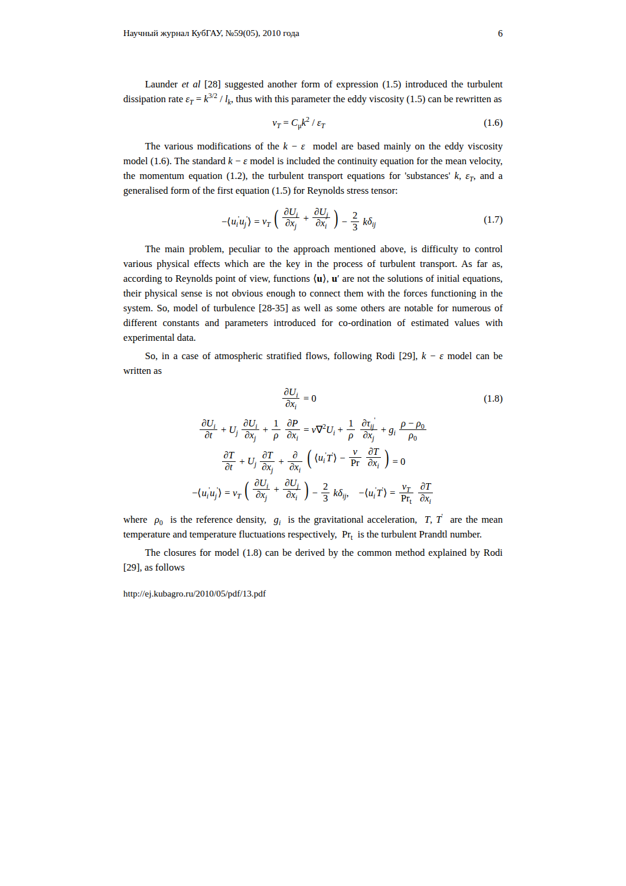Научный журнал КубГАУ, №59(05), 2010 года
6
Launder et al [28] suggested another form of expression (1.5) introduced the turbulent dissipation rate εT = k3/2 / lk, thus with this parameter the eddy viscosity (1.5) can be rewritten as
νT = Cμk2 / εT
(1.6)
The various modifications of the k − ε model are based mainly on the eddy viscosity model (1.6). The standard k − ε model is included the continuity equation for the mean velocity, the momentum equation (1.2), the turbulent transport equations for 'substances' k, εT, and a generalised form of the first equation (1.5) for Reynolds stress tensor:
−⟨ui'uj'⟩ = νT ( ∂Ui∂xj + ∂Uj∂xi ) − 23 kδij
(1.7)
The main problem, peculiar to the approach mentioned above, is difficulty to control various physical effects which are the key in the process of turbulent transport. As far as, according to Reynolds point of view, functions ⟨u⟩, u′ are not the solutions of initial equations, their physical sense is not obvious enough to connect them with the forces functioning in the system. So, model of turbulence [28-35] as well as some others are notable for numerous of different constants and parameters introduced for co-ordination of estimated values with experimental data.
So, in a case of atmospheric stratified flows, following Rodi [29], k − ε model can be written as
∂Ui∂xi = 0
(1.8)
∂Ui∂t + Uj ∂Ui∂xj + 1 ρ ∂P∂xi = ν∇2Ui + 1 ρ ∂τij'∂xj + gi ρ − ρ0 ρ0
∂T∂t + Uj ∂T∂xj + ∂∂xi ( ⟨ui'T'⟩ − νPr ∂T∂xi ) = 0
−⟨ui'uj'⟩ = νT ( ∂Ui∂xj + ∂Uj∂xi ) − 23 kδij, −⟨ui'T'⟩ = νT Prt ∂T∂xi
where ρ0 is the reference density, gi is the gravitational acceleration, T, T' are the mean temperature and temperature fluctuations respectively, Prt is the turbulent Prandtl number.
The closures for model (1.8) can be derived by the common method explained by Rodi [29], as follows
http://ej.kubagro.ru/2010/05/pdf/13.pdf